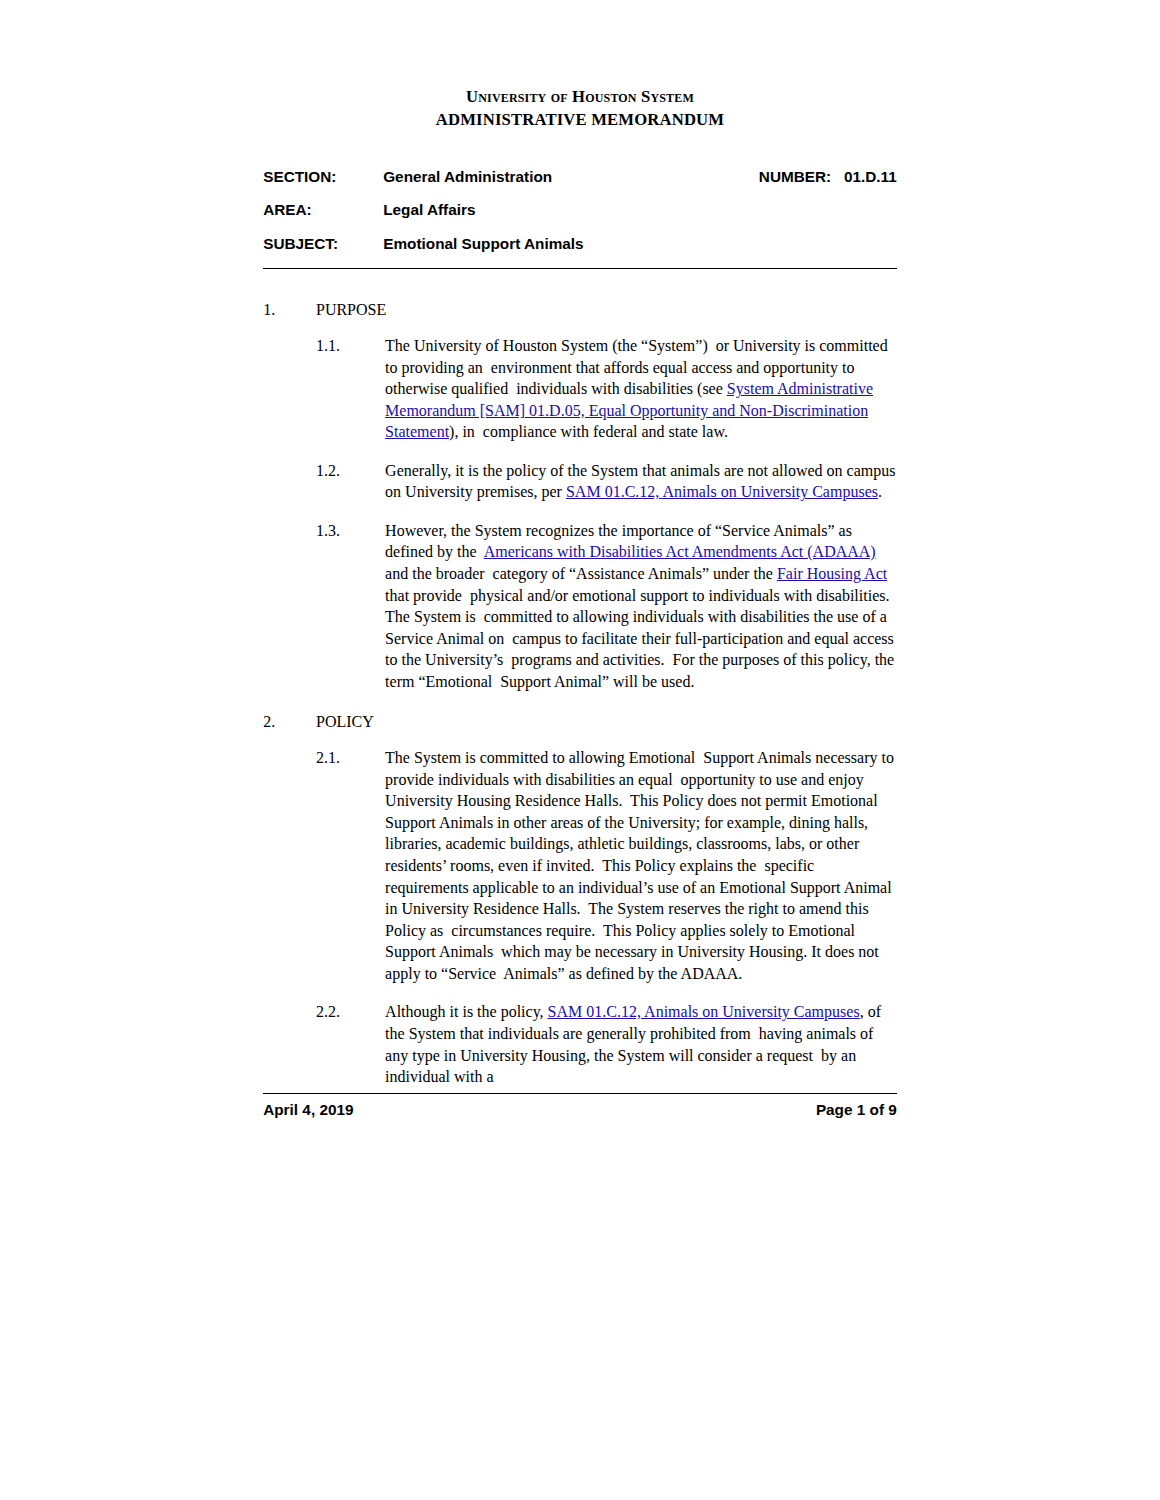University of Houston System
ADMINISTRATIVE MEMORANDUM
SECTION: General Administration NUMBER: 01.D.11
AREA: Legal Affairs
SUBJECT: Emotional Support Animals
1. PURPOSE
1.1. The University of Houston System (the “System”) or University is committed to providing an environment that affords equal access and opportunity to otherwise qualified individuals with disabilities (see System Administrative Memorandum [SAM] 01.D.05, Equal Opportunity and Non-Discrimination Statement), in compliance with federal and state law.
1.2. Generally, it is the policy of the System that animals are not allowed on campus on University premises, per SAM 01.C.12, Animals on University Campuses.
1.3. However, the System recognizes the importance of “Service Animals” as defined by the Americans with Disabilities Act Amendments Act (ADAAA) and the broader category of “Assistance Animals” under the Fair Housing Act that provide physical and/or emotional support to individuals with disabilities. The System is committed to allowing individuals with disabilities the use of a Service Animal on campus to facilitate their full-participation and equal access to the University’s programs and activities. For the purposes of this policy, the term “Emotional Support Animal” will be used.
2. POLICY
2.1. The System is committed to allowing Emotional Support Animals necessary to provide individuals with disabilities an equal opportunity to use and enjoy University Housing Residence Halls. This Policy does not permit Emotional Support Animals in other areas of the University; for example, dining halls, libraries, academic buildings, athletic buildings, classrooms, labs, or other residents’ rooms, even if invited. This Policy explains the specific requirements applicable to an individual’s use of an Emotional Support Animal in University Residence Halls. The System reserves the right to amend this Policy as circumstances require. This Policy applies solely to Emotional Support Animals which may be necessary in University Housing. It does not apply to “Service Animals” as defined by the ADAAA.
2.2. Although it is the policy, SAM 01.C.12, Animals on University Campuses, of the System that individuals are generally prohibited from having animals of any type in University Housing, the System will consider a request by an individual with a
April 4, 2019 Page 1 of 9